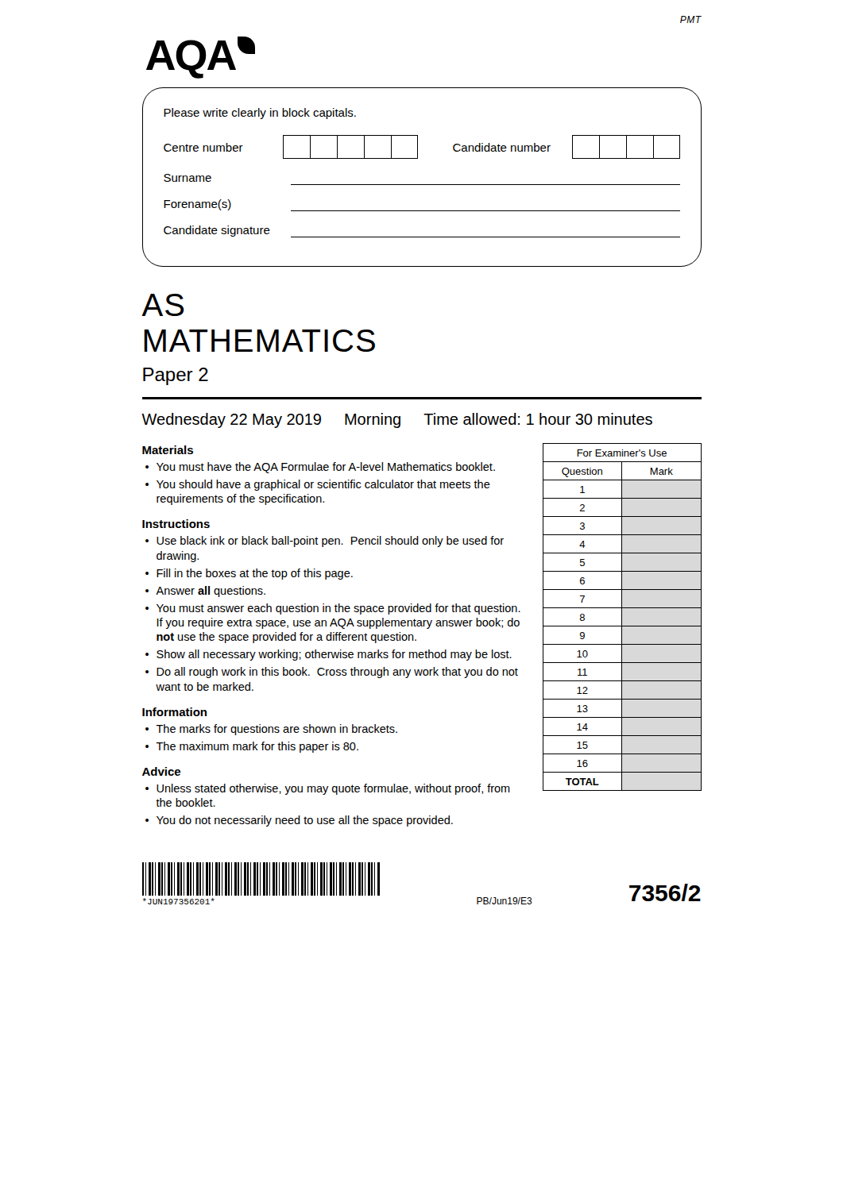PMT
AQA
Please write clearly in block capitals.
Centre number
Candidate number
Surname
Forename(s)
Candidate signature
AS
MATHEMATICS
Paper 2
Wednesday 22 May 2019 Morning Time allowed: 1 hour 30 minutes
Materials
You must have the AQA Formulae for A-level Mathematics booklet.
You should have a graphical or scientific calculator that meets the requirements of the specification.
Instructions
Use black ink or black ball-point pen. Pencil should only be used for drawing.
Fill in the boxes at the top of this page.
Answer all questions.
You must answer each question in the space provided for that question. If you require extra space, use an AQA supplementary answer book; do not use the space provided for a different question.
Show all necessary working; otherwise marks for method may be lost.
Do all rough work in this book. Cross through any work that you do not want to be marked.
Information
The marks for questions are shown in brackets.
The maximum mark for this paper is 80.
Advice
Unless stated otherwise, you may quote formulae, without proof, from the booklet.
You do not necessarily need to use all the space provided.
| For Examiner's Use |
| --- |
| Question | Mark |
| 1 | |
| 2 | |
| 3 | |
| 4 | |
| 5 | |
| 6 | |
| 7 | |
| 8 | |
| 9 | |
| 10 | |
| 11 | |
| 12 | |
| 13 | |
| 14 | |
| 15 | |
| 16 | |
| TOTAL | |
*JUN197356201*
PB/Jun19/E3
7356/2